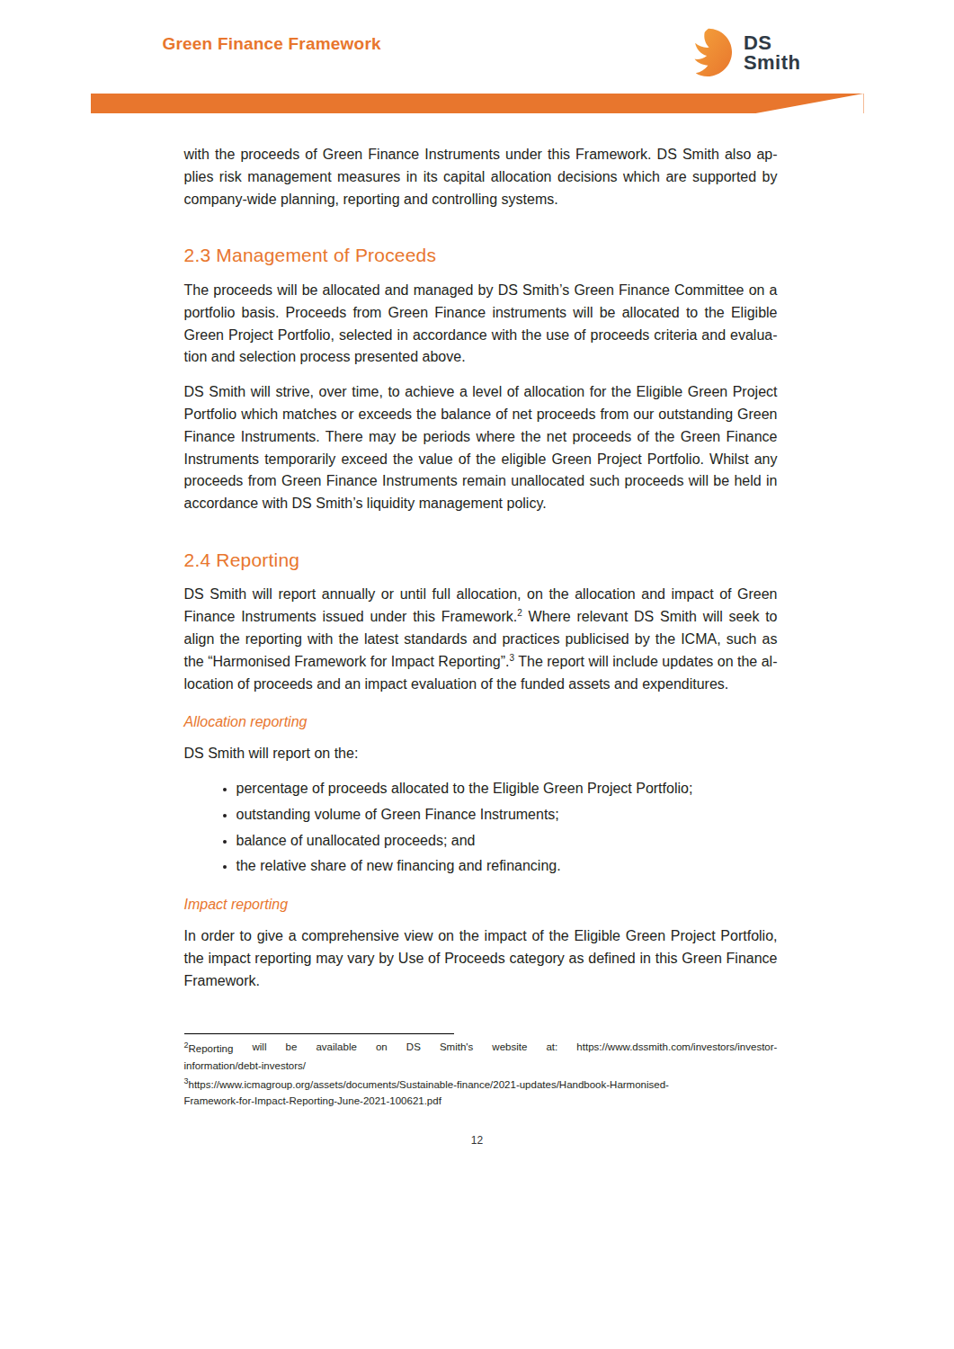Green Finance Framework
DS Smith
with the proceeds of Green Finance Instruments under this Framework. DS Smith also applies risk management measures in its capital allocation decisions which are supported by company-wide planning, reporting and controlling systems.
2.3 Management of Proceeds
The proceeds will be allocated and managed by DS Smith’s Green Finance Committee on a portfolio basis. Proceeds from Green Finance instruments will be allocated to the Eligible Green Project Portfolio, selected in accordance with the use of proceeds criteria and evaluation and selection process presented above.
DS Smith will strive, over time, to achieve a level of allocation for the Eligible Green Project Portfolio which matches or exceeds the balance of net proceeds from our outstanding Green Finance Instruments. There may be periods where the net proceeds of the Green Finance Instruments temporarily exceed the value of the eligible Green Project Portfolio. Whilst any proceeds from Green Finance Instruments remain unallocated such proceeds will be held in accordance with DS Smith’s liquidity management policy.
2.4 Reporting
DS Smith will report annually or until full allocation, on the allocation and impact of Green Finance Instruments issued under this Framework.2 Where relevant DS Smith will seek to align the reporting with the latest standards and practices publicised by the ICMA, such as the “Harmonised Framework for Impact Reporting”.3 The report will include updates on the allocation of proceeds and an impact evaluation of the funded assets and expenditures.
Allocation reporting
DS Smith will report on the:
percentage of proceeds allocated to the Eligible Green Project Portfolio;
outstanding volume of Green Finance Instruments;
balance of unallocated proceeds; and
the relative share of new financing and refinancing.
Impact reporting
In order to give a comprehensive view on the impact of the Eligible Green Project Portfolio, the impact reporting may vary by Use of Proceeds category as defined in this Green Finance Framework.
2 Reporting will be available on DS Smith's website at: https://www.dssmith.com/investors/investor-
information/debt-investors/
3https://www.icmagroup.org/assets/documents/Sustainable-finance/2021-updates/Handbook-Harmonised-
Framework-for-Impact-Reporting-June-2021-100621.pdf
12